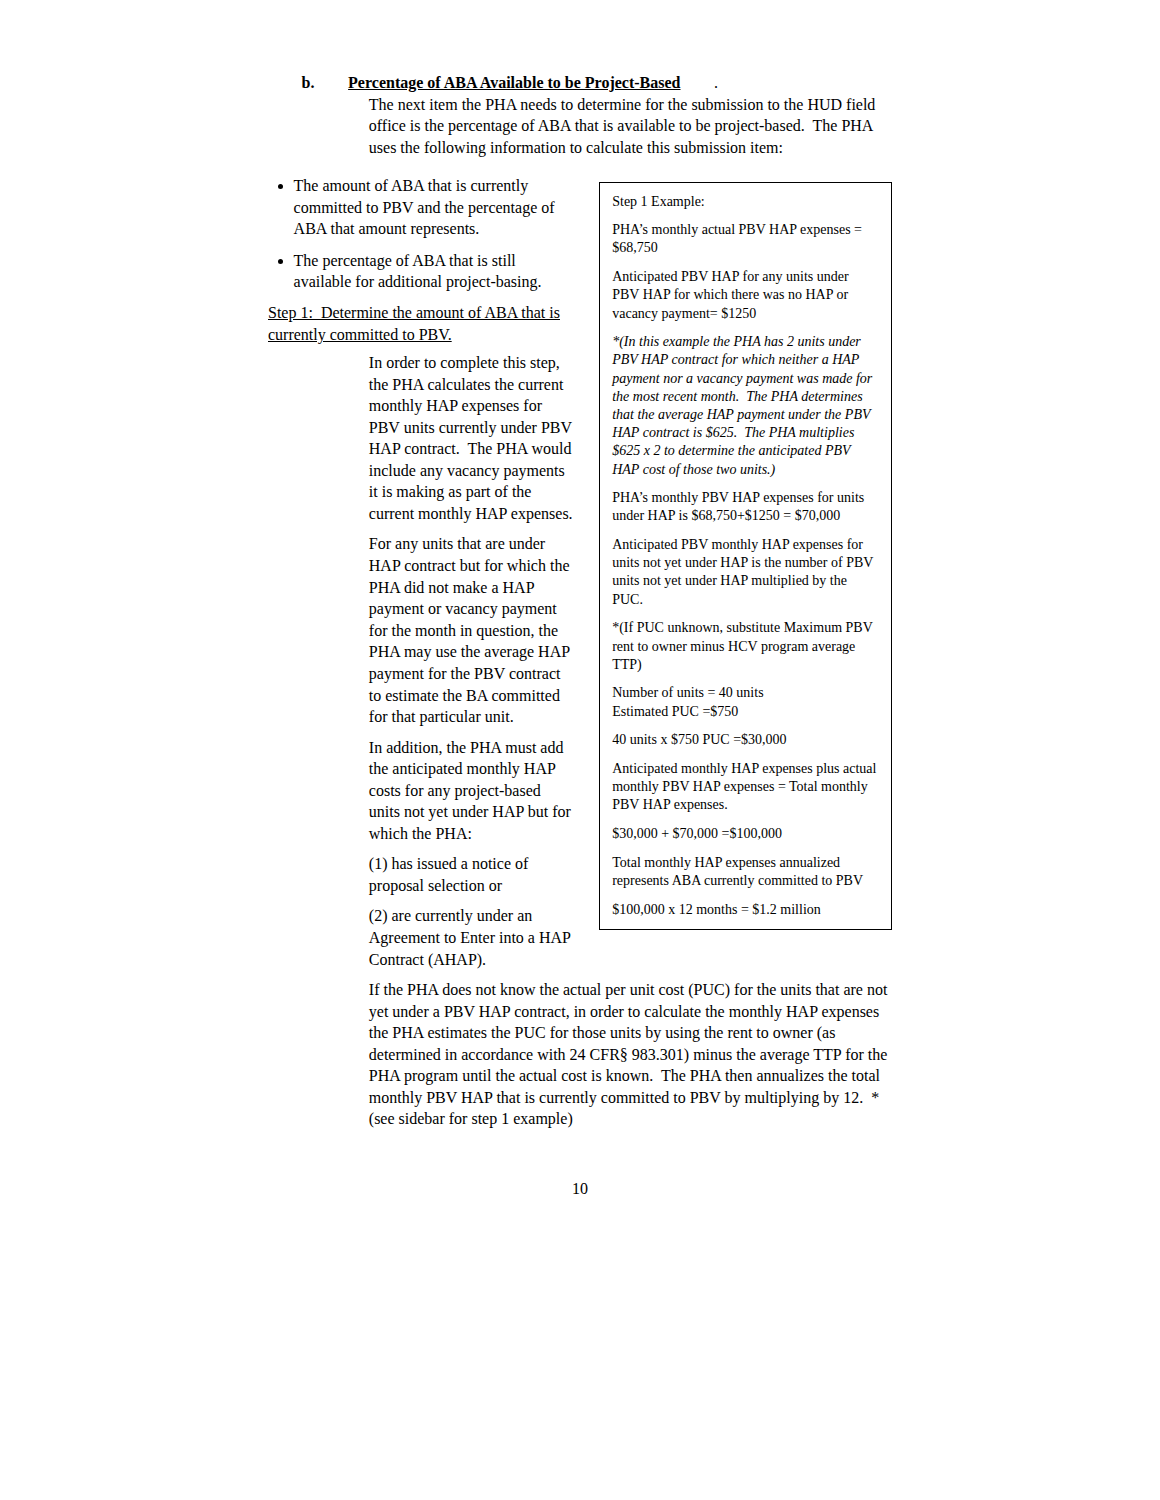b. Percentage of ABA Available to be Project-Based.
The next item the PHA needs to determine for the submission to the HUD field office is the percentage of ABA that is available to be project-based. The PHA uses the following information to calculate this submission item:
Step 1 Example:
PHA’s monthly actual PBV HAP expenses = $68,750
Anticipated PBV HAP for any units under PBV HAP for which there was no HAP or vacancy payment= $1250
*(In this example the PHA has 2 units under PBV HAP contract for which neither a HAP payment nor a vacancy payment was made for the most recent month. The PHA determines that the average HAP payment under the PBV HAP contract is $625. The PHA multiplies $625 x 2 to determine the anticipated PBV HAP cost of those two units.)
PHA’s monthly PBV HAP expenses for units under HAP is $68,750+$1250 = $70,000
Anticipated PBV monthly HAP expenses for units not yet under HAP is the number of PBV units not yet under HAP multiplied by the PUC.
*(If PUC unknown, substitute Maximum PBV rent to owner minus HCV program average TTP)
Number of units = 40 units
Estimated PUC =$750
40 units x $750 PUC =$30,000
Anticipated monthly HAP expenses plus actual monthly PBV HAP expenses = Total monthly PBV HAP expenses.
$30,000 + $70,000 =$100,000
Total monthly HAP expenses annualized represents ABA currently committed to PBV
$100,000 x 12 months = $1.2 million
The amount of ABA that is currently committed to PBV and the percentage of ABA that amount represents.
The percentage of ABA that is still available for additional project-basing.
Step 1: Determine the amount of ABA that is currently committed to PBV.
In order to complete this step, the PHA calculates the current monthly HAP expenses for PBV units currently under PBV HAP contract. The PHA would include any vacancy payments it is making as part of the current monthly HAP expenses.
For any units that are under HAP contract but for which the PHA did not make a HAP payment or vacancy payment for the month in question, the PHA may use the average HAP payment for the PBV contract to estimate the BA committed for that particular unit.
In addition, the PHA must add the anticipated monthly HAP costs for any project-based units not yet under HAP but for which the PHA:
(1) has issued a notice of proposal selection or
(2) are currently under an Agreement to Enter into a HAP Contract (AHAP).
If the PHA does not know the actual per unit cost (PUC) for the units that are not yet under a PBV HAP contract, in order to calculate the monthly HAP expenses the PHA estimates the PUC for those units by using the rent to owner (as determined in accordance with 24 CFR§ 983.301) minus the average TTP for the PHA program until the actual cost is known. The PHA then annualizes the total monthly PBV HAP that is currently committed to PBV by multiplying by 12. *(see sidebar for step 1 example)
10